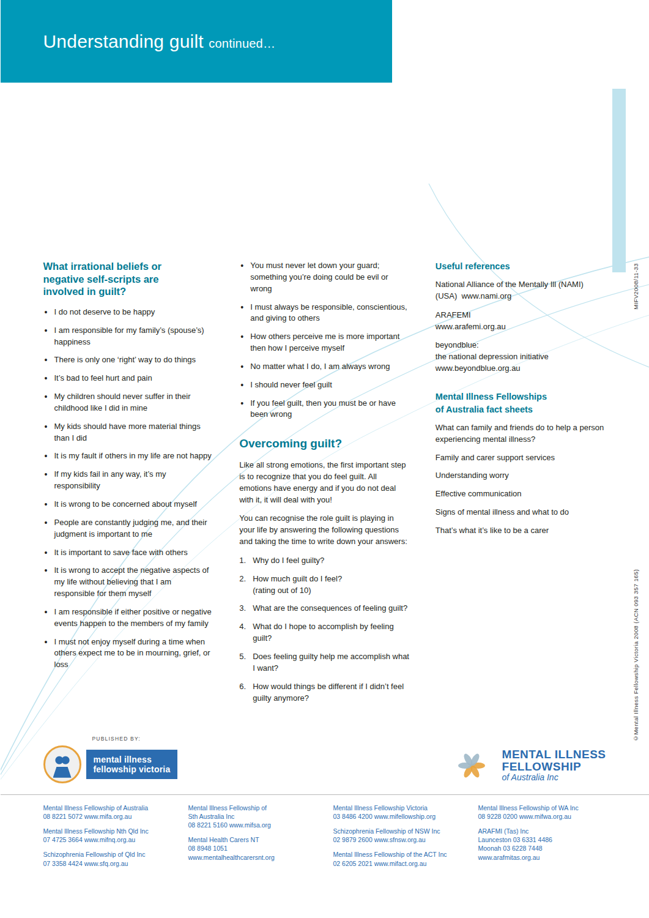Understanding guilt continued…
MIFV2008/11-33
©Mental Illness Fellowship Victoria 2008 (ACN 093 357 165)
What irrational beliefs or
negative self-scripts are
involved in guilt?
I do not deserve to be happy
I am responsible for my family’s (spouse’s) happiness
There is only one ‘right’ way to do things
It’s bad to feel hurt and pain
My children should never suffer in their childhood like I did in mine
My kids should have more material things than I did
It is my fault if others in my life are not happy
If my kids fail in any way, it’s my responsibility
It is wrong to be concerned about myself
People are constantly judging me, and their judgment is important to me
It is important to save face with others
It is wrong to accept the negative aspects of my life without believing that I am responsible for them myself
I am responsible if either positive or negative events happen to the members of my family
I must not enjoy myself during a time when others expect me to be in mourning, grief, or loss
You must never let down your guard; something you’re doing could be evil or wrong
I must always be responsible, conscientious, and giving to others
How others perceive me is more important then how I perceive myself
No matter what I do, I am always wrong
I should never feel guilt
If you feel guilt, then you must be or have been wrong
Overcoming guilt?
Like all strong emotions, the first important step is to recognize that you do feel guilt. All emotions have energy and if you do not deal with it, it will deal with you!
You can recognise the role guilt is playing in your life by answering the following questions and taking the time to write down your answers:
Why do I feel guilty?
How much guilt do I feel?
(rating out of 10)
What are the consequences of feeling guilt?
What do I hope to accomplish by feeling guilt?
Does feeling guilty help me accomplish what I want?
How would things be different if I didn’t feel guilty anymore?
Useful references
National Alliance of the Mentally Ill (NAMI) (USA) www.nami.org
ARAFEMI
www.arafemi.org.au
beyondblue:
the national depression initiative
www.beyondblue.org.au
Mental Illness Fellowships
of Australia fact sheets
What can family and friends do to help a person experiencing mental illness?
Family and carer support services
Understanding worry
Effective communication
Signs of mental illness and what to do
That’s what it’s like to be a carer
PUBLISHED BY:
mental illness
fellowship victoria
MENTAL ILLNESS
FELLOWSHIP
of Australia Inc
Mental Illness Fellowship of Australia08 8221 5072 www.mifa.org.au
Mental Illness Fellowship Nth Qld Inc07 4725 3664 www.mifnq.org.au
Schizophrenia Fellowship of Qld Inc07 3358 4424 www.sfq.org.au
Mental Illness Fellowship of Sth Australia Inc08 8221 5160 www.mifsa.org
Mental Health Carers NT08 8948 1051
www.mentalhealthcarersnt.org
Mental Illness Fellowship Victoria03 8486 4200 www.mifellowship.org
Schizophrenia Fellowship of NSW Inc02 9879 2600 www.sfnsw.org.au
Mental Illness Fellowship of the ACT Inc02 6205 2021 www.mifact.org.au
Mental Illness Fellowship of WA Inc08 9228 0200 www.mifwa.org.au
ARAFMI (Tas) Inc Launceston 03 6331 4486
Moonah 03 6228 7448
www.arafmitas.org.au